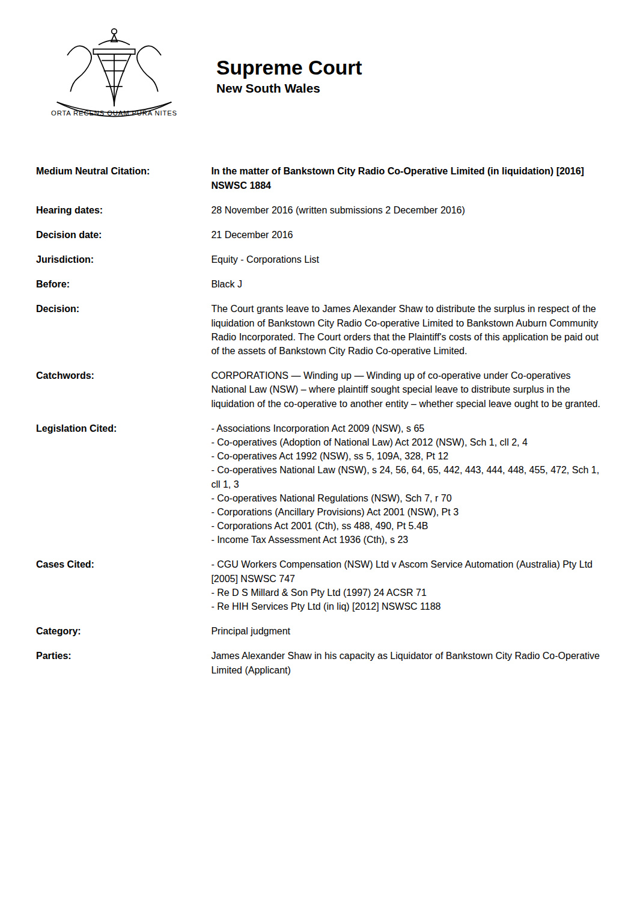Supreme CourtNew South Wales
| Medium Neutral Citation: | In the matter of Bankstown City Radio Co-Operative Limited (in liquidation) [2016] NSWSC 1884 |
| Hearing dates: | 28 November 2016 (written submissions 2 December 2016) |
| Decision date: | 21 December 2016 |
| Jurisdiction: | Equity - Corporations List |
| Before: | Black J |
| Decision: | The Court grants leave to James Alexander Shaw to distribute the surplus in respect of the liquidation of Bankstown City Radio Co-operative Limited to Bankstown Auburn Community Radio Incorporated. The Court orders that the Plaintiff's costs of this application be paid out of the assets of Bankstown City Radio Co-operative Limited. |
| Catchwords: | CORPORATIONS — Winding up — Winding up of co-operative under Co-operatives National Law (NSW) – where plaintiff sought special leave to distribute surplus in the liquidation of the co-operative to another entity – whether special leave ought to be granted. |
| Legislation Cited: | - Associations Incorporation Act 2009 (NSW), s 65 - Co-operatives (Adoption of National Law) Act 2012 (NSW), Sch 1, cll 2, 4 - Co-operatives Act 1992 (NSW), ss 5, 109A, 328, Pt 12 - Co-operatives National Law (NSW), s 24, 56, 64, 65, 442, 443, 444, 448, 455, 472, Sch 1, cll 1, 3 - Co-operatives National Regulations (NSW), Sch 7, r 70 - Corporations (Ancillary Provisions) Act 2001 (NSW), Pt 3 - Corporations Act 2001 (Cth), ss 488, 490, Pt 5.4B - Income Tax Assessment Act 1936 (Cth), s 23 |
| Cases Cited: | - CGU Workers Compensation (NSW) Ltd v Ascom Service Automation (Australia) Pty Ltd [2005] NSWSC 747 - Re D S Millard & Son Pty Ltd (1997) 24 ACSR 71 - Re HIH Services Pty Ltd (in liq) [2012] NSWSC 1188 |
| Category: | Principal judgment |
| Parties: | James Alexander Shaw in his capacity as Liquidator of Bankstown City Radio Co-Operative Limited (Applicant) |